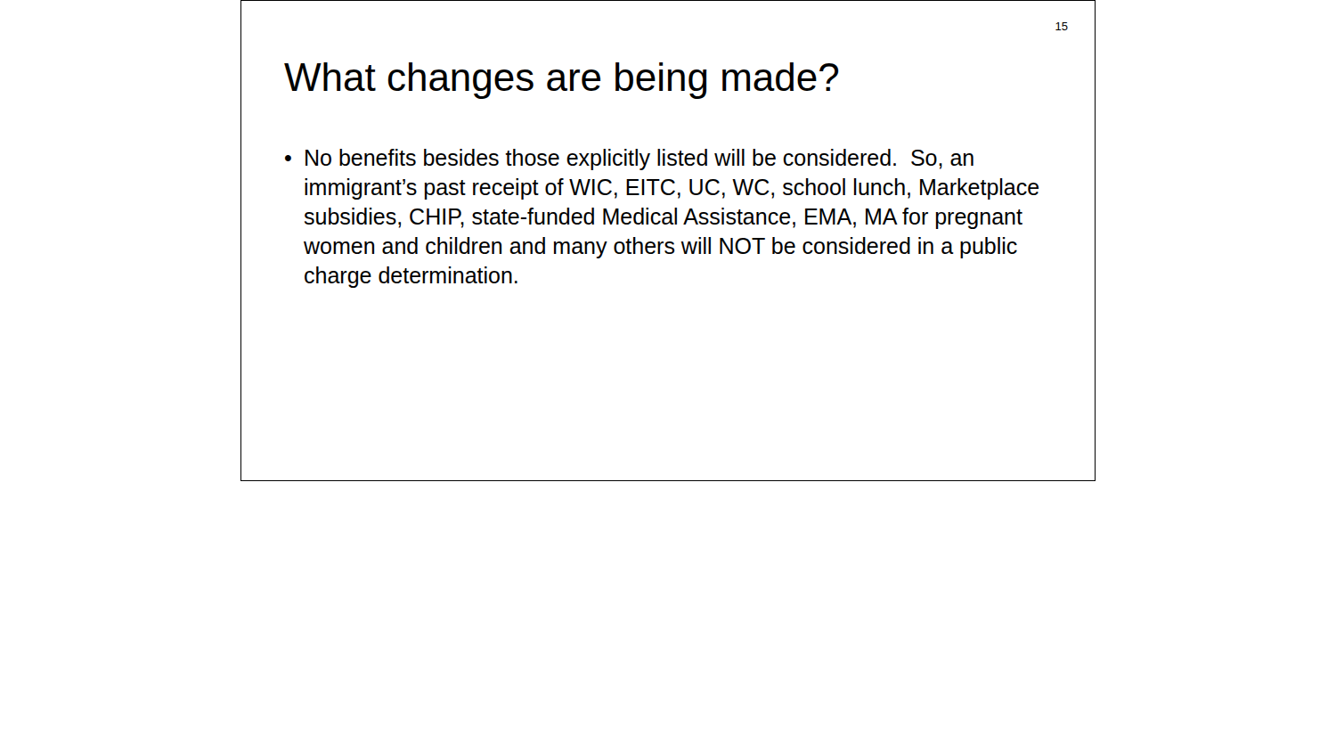15
What changes are being made?
No benefits besides those explicitly listed will be considered. So, an immigrant’s past receipt of WIC, EITC, UC, WC, school lunch, Marketplace subsidies, CHIP, state-funded Medical Assistance, EMA, MA for pregnant women and children and many others will NOT be considered in a public charge determination.